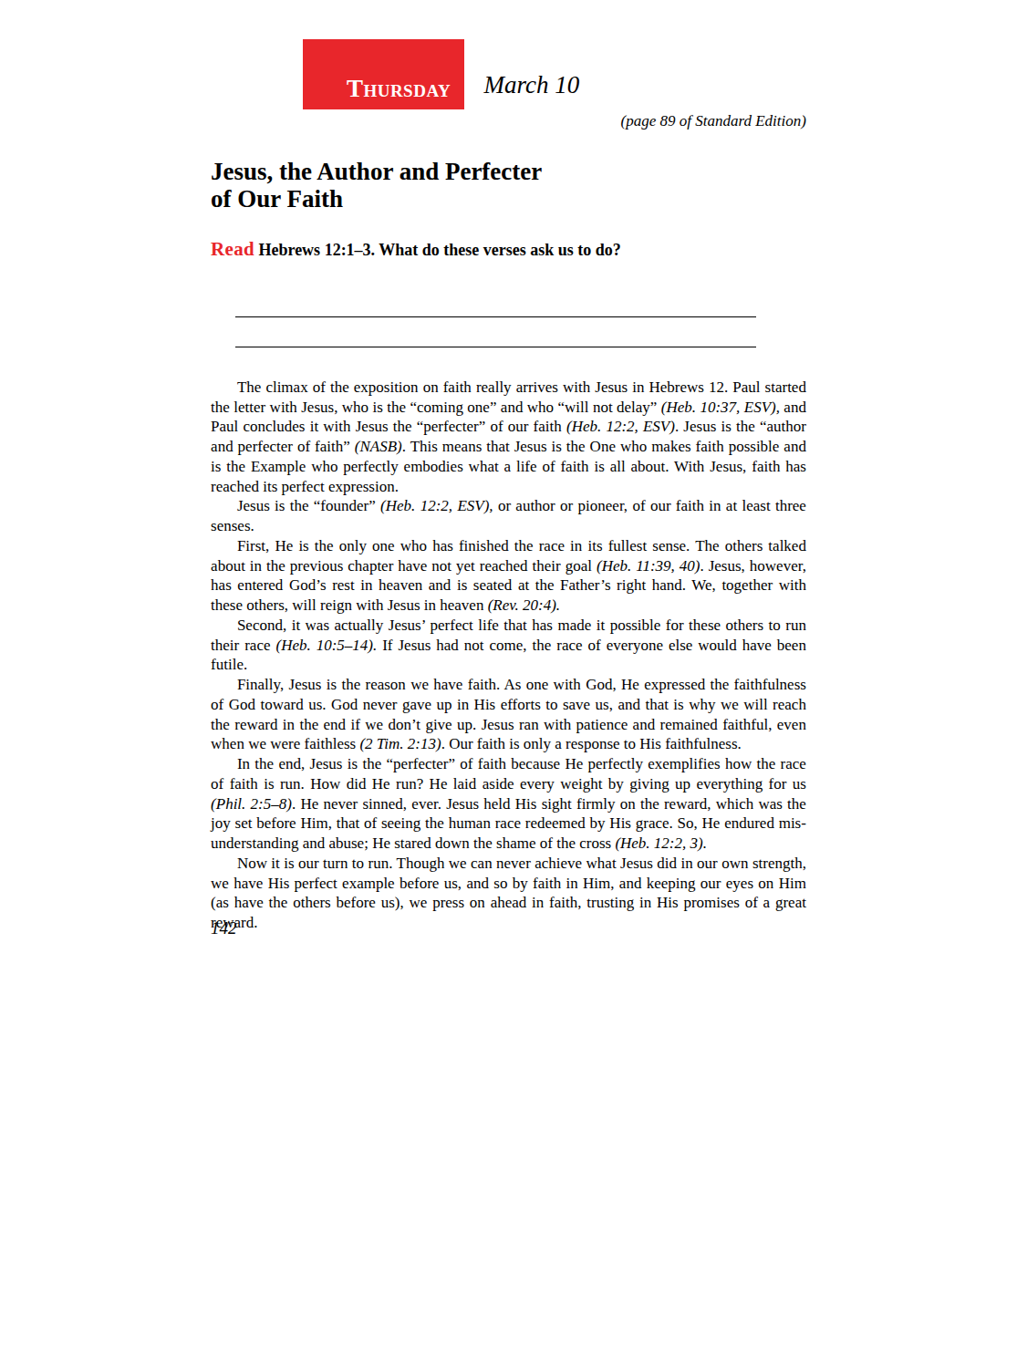Thursday March 10
(page 89 of Standard Edition)
Jesus, the Author and Perfecter
of Our Faith
Read Hebrews 12:1–3. What do these verses ask us to do?
The climax of the exposition on faith really arrives with Jesus in Hebrews 12. Paul started the letter with Jesus, who is the “coming one” and who “will not delay” (Heb. 10:37, ESV), and Paul concludes it with Jesus the “perfecter” of our faith (Heb. 12:2, ESV). Jesus is the “author and perfecter of faith” (NASB). This means that Jesus is the One who makes faith possible and is the Example who perfectly embodies what a life of faith is all about. With Jesus, faith has reached its perfect expression.
Jesus is the “founder” (Heb. 12:2, ESV), or author or pioneer, of our faith in at least three senses.
First, He is the only one who has finished the race in its fullest sense. The others talked about in the previous chapter have not yet reached their goal (Heb. 11:39, 40). Jesus, however, has entered God’s rest in heaven and is seated at the Father’s right hand. We, together with these others, will reign with Jesus in heaven (Rev. 20:4).
Second, it was actually Jesus’ perfect life that has made it possible for these others to run their race (Heb. 10:5–14). If Jesus had not come, the race of everyone else would have been futile.
Finally, Jesus is the reason we have faith. As one with God, He expressed the faithfulness of God toward us. God never gave up in His efforts to save us, and that is why we will reach the reward in the end if we don’t give up. Jesus ran with patience and remained faithful, even when we were faithless (2 Tim. 2:13). Our faith is only a response to His faithfulness.
In the end, Jesus is the “perfecter” of faith because He perfectly exemplifies how the race of faith is run. How did He run? He laid aside every weight by giving up everything for us (Phil. 2:5–8). He never sinned, ever. Jesus held His sight firmly on the reward, which was the joy set before Him, that of seeing the human race redeemed by His grace. So, He endured misunderstanding and abuse; He stared down the shame of the cross (Heb. 12:2, 3).
Now it is our turn to run. Though we can never achieve what Jesus did in our own strength, we have His perfect example before us, and so by faith in Him, and keeping our eyes on Him (as have the others before us), we press on ahead in faith, trusting in His promises of a great reward.
142